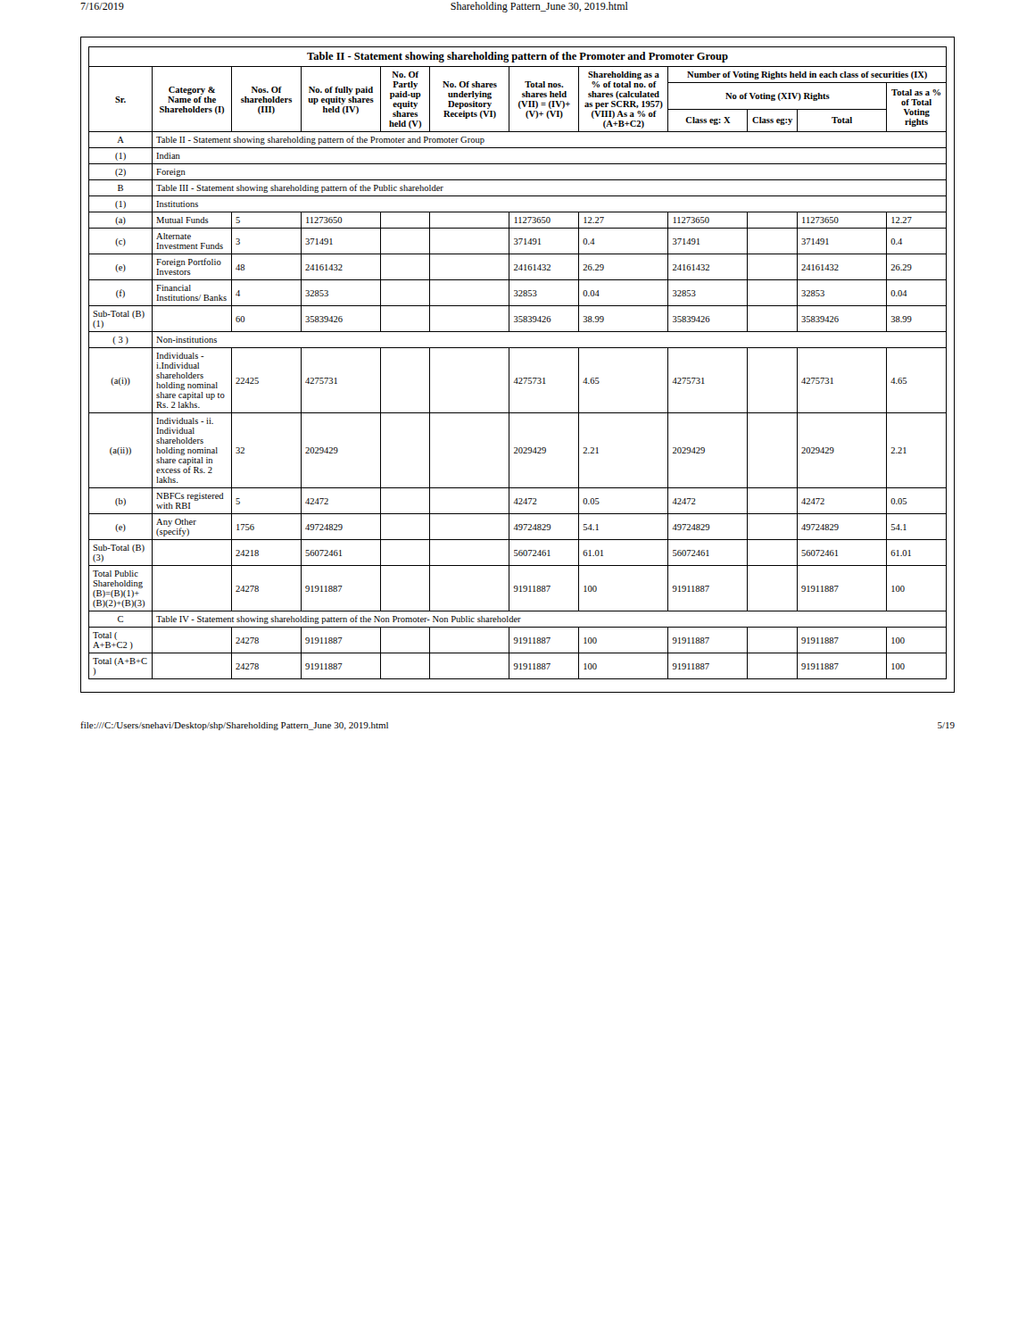7/16/2019
Shareholding Pattern_June 30, 2019.html
| Table II - Statement showing shareholding pattern of the Promoter and Promoter Group |
| Sr. | Category & Name of the Shareholders (I) | Nos. Of shareholders (III) | No. of fully paid up equity shares held (IV) | No. Of Partly paid-up equity shares held (V) | No. Of shares underlying Depository Receipts (VI) | Total nos. shares held (VII) = (IV)+(V)+ (VI) | Shareholding as a % of total no. of shares (calculated as per SCRR, 1957) (VIII) As a % of (A+B+C2) | Number of Voting Rights held in each class of securities (IX) |
| No of Voting (XIV) Rights | Total as a % of Total Voting rights |
| Class eg: X | Class eg:y | Total |
| A | Table II - Statement showing shareholding pattern of the Promoter and Promoter Group |
| (1) | Indian |
| (2) | Foreign |
| B | Table III - Statement showing shareholding pattern of the Public shareholder |
| (1) | Institutions |
| (a) | Mutual Funds | 5 | 11273650 | | | 11273650 | 12.27 | 11273650 | | 11273650 | 12.27 |
| (c) | Alternate Investment Funds | 3 | 371491 | | | 371491 | 0.4 | 371491 | | 371491 | 0.4 |
| (e) | Foreign Portfolio Investors | 48 | 24161432 | | | 24161432 | 26.29 | 24161432 | | 24161432 | 26.29 |
| (f) | Financial Institutions/ Banks | 4 | 32853 | | | 32853 | 0.04 | 32853 | | 32853 | 0.04 |
| Sub-Total (B)(1) | | 60 | 35839426 | | | 35839426 | 38.99 | 35839426 | | 35839426 | 38.99 |
| ( 3 ) | Non-institutions |
| (a(i)) | Individuals - i.Individual shareholders holding nominal share capital up to Rs. 2 lakhs. | 22425 | 4275731 | | | 4275731 | 4.65 | 4275731 | | 4275731 | 4.65 |
| (a(ii)) | Individuals - ii. Individual shareholders holding nominal share capital in excess of Rs. 2 lakhs. | 32 | 2029429 | | | 2029429 | 2.21 | 2029429 | | 2029429 | 2.21 |
| (b) | NBFCs registered with RBI | 5 | 42472 | | | 42472 | 0.05 | 42472 | | 42472 | 0.05 |
| (e) | Any Other (specify) | 1756 | 49724829 | | | 49724829 | 54.1 | 49724829 | | 49724829 | 54.1 |
| Sub-Total (B)(3) | | 24218 | 56072461 | | | 56072461 | 61.01 | 56072461 | | 56072461 | 61.01 |
| Total Public Shareholding (B)=(B)(1)+(B)(2)+(B)(3) | | 24278 | 91911887 | | | 91911887 | 100 | 91911887 | | 91911887 | 100 |
| C | Table IV - Statement showing shareholding pattern of the Non Promoter- Non Public shareholder |
| Total ( A+B+C2 ) | | 24278 | 91911887 | | | 91911887 | 100 | 91911887 | | 91911887 | 100 |
| Total (A+B+C ) | | 24278 | 91911887 | | | 91911887 | 100 | 91911887 | | 91911887 | 100 |
file:///C:/Users/snehavi/Desktop/shp/Shareholding Pattern_June 30, 2019.html
5/19